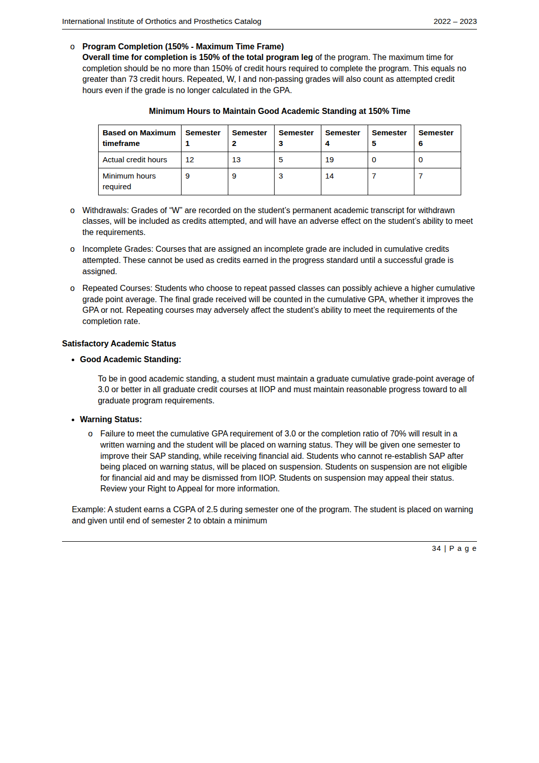International Institute of Orthotics and Prosthetics Catalog
2022 – 2023
Program Completion (150% - Maximum Time Frame)
Overall time for completion is 150% of the total program leg of the program. The maximum time for completion should be no more than 150% of credit hours required to complete the program. This equals no greater than 73 credit hours. Repeated, W, I and non-passing grades will also count as attempted credit hours even if the grade is no longer calculated in the GPA.
Minimum Hours to Maintain Good Academic Standing at 150% Time
| Based on Maximum timeframe | Semester 1 | Semester 2 | Semester 3 | Semester 4 | Semester 5 | Semester 6 |
| --- | --- | --- | --- | --- | --- | --- |
| Actual credit hours | 12 | 13 | 5 | 19 | 0 | 0 |
| Minimum hours required | 9 | 9 | 3 | 14 | 7 | 7 |
Withdrawals: Grades of “W” are recorded on the student’s permanent academic transcript for withdrawn classes, will be included as credits attempted, and will have an adverse effect on the student’s ability to meet the requirements.
Incomplete Grades: Courses that are assigned an incomplete grade are included in cumulative credits attempted. These cannot be used as credits earned in the progress standard until a successful grade is assigned.
Repeated Courses: Students who choose to repeat passed classes can possibly achieve a higher cumulative grade point average. The final grade received will be counted in the cumulative GPA, whether it improves the GPA or not. Repeating courses may adversely affect the student’s ability to meet the requirements of the completion rate.
Satisfactory Academic Status
Good Academic Standing:
To be in good academic standing, a student must maintain a graduate cumulative grade-point average of 3.0 or better in all graduate credit courses at IIOP and must maintain reasonable progress toward to all graduate program requirements.
Warning Status:
Failure to meet the cumulative GPA requirement of 3.0 or the completion ratio of 70% will result in a written warning and the student will be placed on warning status. They will be given one semester to improve their SAP standing, while receiving financial aid. Students who cannot re-establish SAP after being placed on warning status, will be placed on suspension. Students on suspension are not eligible for financial aid and may be dismissed from IIOP. Students on suspension may appeal their status. Review your Right to Appeal for more information.
Example: A student earns a CGPA of 2.5 during semester one of the program. The student is placed on warning and given until end of semester 2 to obtain a minimum
34 | P a g e